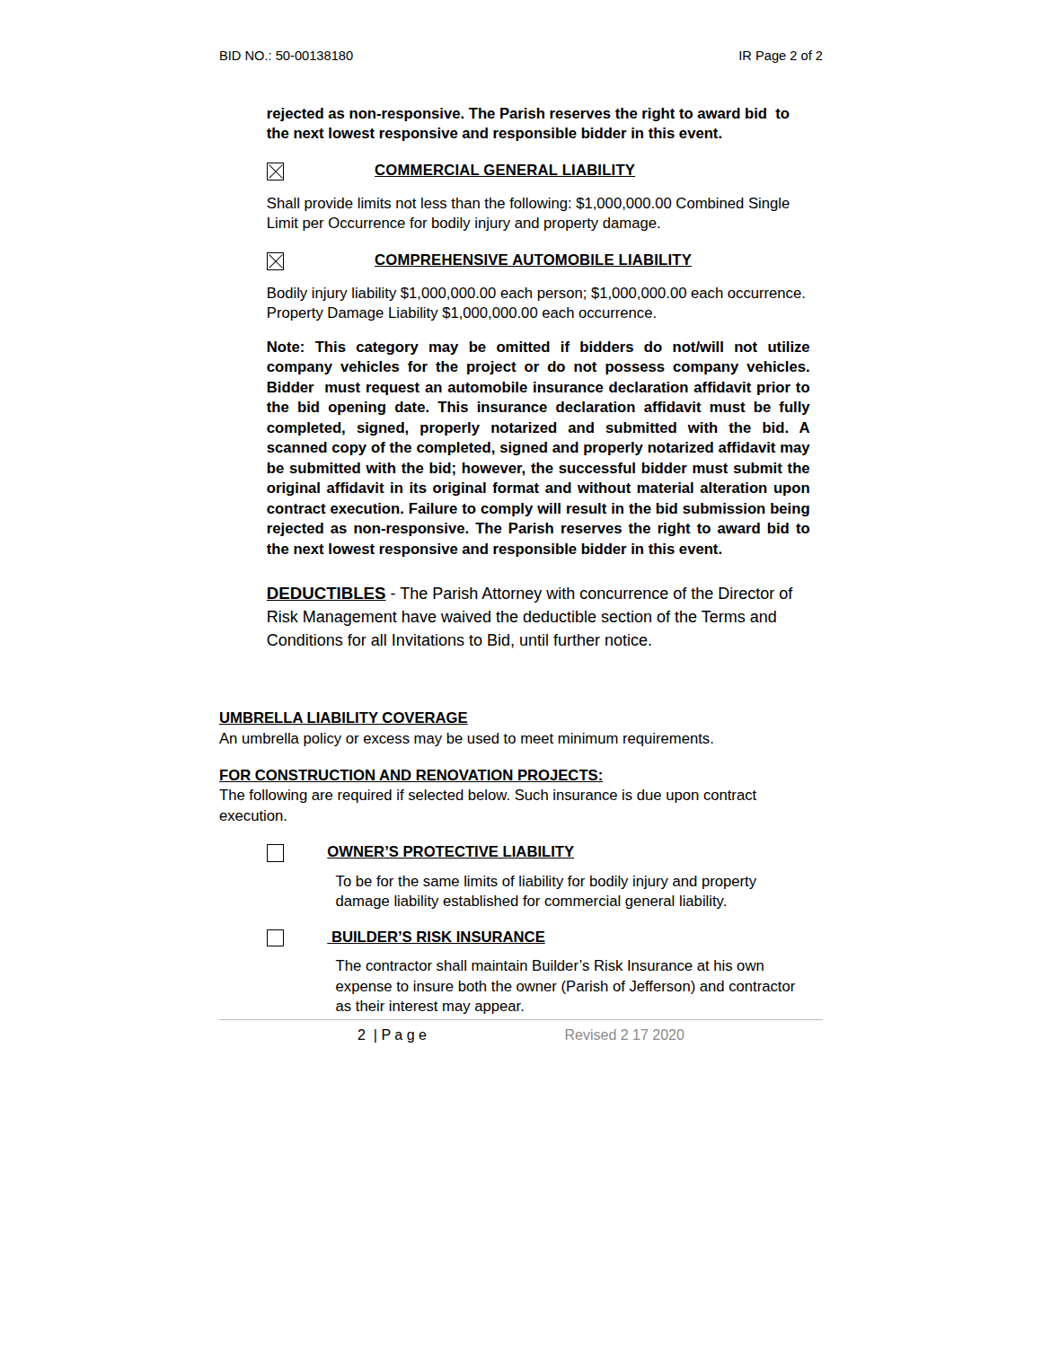BID NO.: 50-00138180
IR Page 2 of 2
rejected as non-responsive. The Parish reserves the right to award bid to the next lowest responsive and responsible bidder in this event.
COMMERCIAL GENERAL LIABILITY
Shall provide limits not less than the following: $1,000,000.00 Combined Single Limit per Occurrence for bodily injury and property damage.
COMPREHENSIVE AUTOMOBILE LIABILITY
Bodily injury liability $1,000,000.00 each person; $1,000,000.00 each occurrence. Property Damage Liability $1,000,000.00 each occurrence.
Note: This category may be omitted if bidders do not/will not utilize company vehicles for the project or do not possess company vehicles. Bidder must request an automobile insurance declaration affidavit prior to the bid opening date. This insurance declaration affidavit must be fully completed, signed, properly notarized and submitted with the bid. A scanned copy of the completed, signed and properly notarized affidavit may be submitted with the bid; however, the successful bidder must submit the original affidavit in its original format and without material alteration upon contract execution. Failure to comply will result in the bid submission being rejected as non-responsive. The Parish reserves the right to award bid to the next lowest responsive and responsible bidder in this event.
DEDUCTIBLES - The Parish Attorney with concurrence of the Director of Risk Management have waived the deductible section of the Terms and Conditions for all Invitations to Bid, until further notice.
UMBRELLA LIABILITY COVERAGE
An umbrella policy or excess may be used to meet minimum requirements.
FOR CONSTRUCTION AND RENOVATION PROJECTS:
The following are required if selected below. Such insurance is due upon contract execution.
OWNER’S PROTECTIVE LIABILITY
To be for the same limits of liability for bodily injury and property damage liability established for commercial general liability.
BUILDER’S RISK INSURANCE
The contractor shall maintain Builder’s Risk Insurance at his own expense to insure both the owner (Parish of Jefferson) and contractor as their interest may appear.
2 | P a g e
Revised 2 17 2020